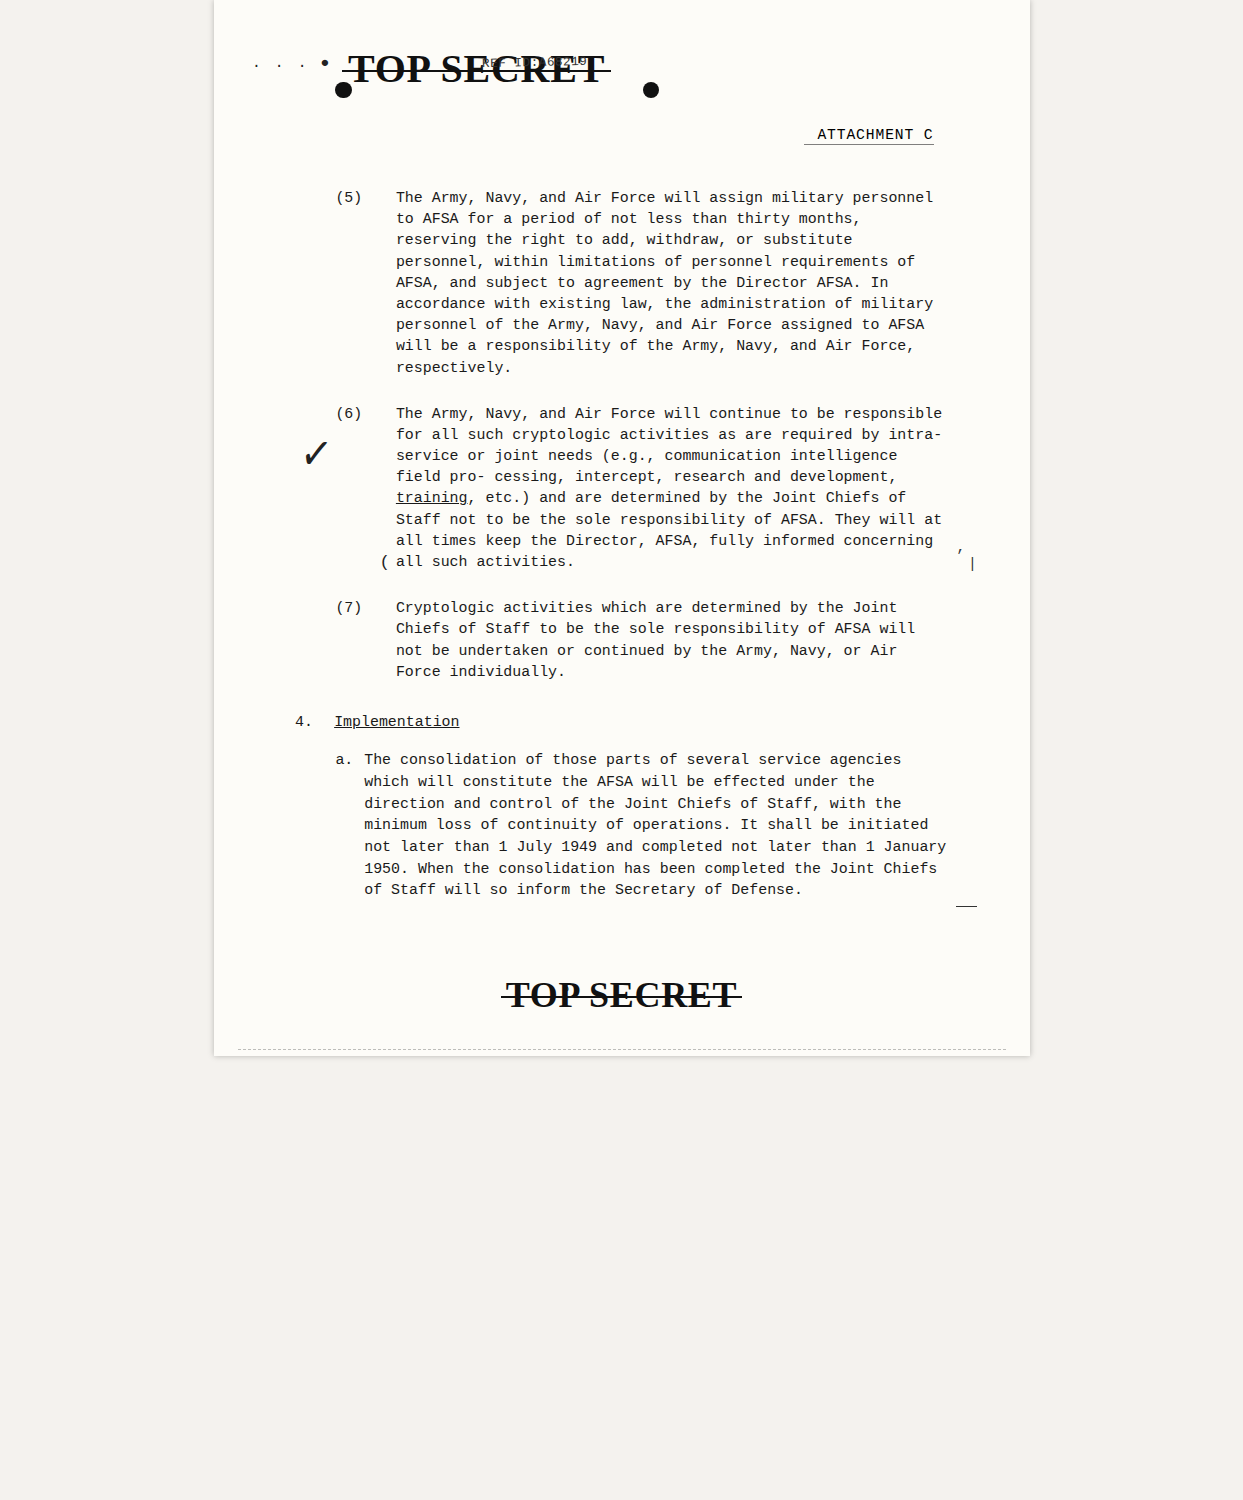. . . ●
TOP SECRET
REF ID:A68219
ATTACHMENT C
(5)
The Army, Navy, and Air Force will assign military personnel to AFSA for a period of not less than thirty months, reserving the right to add, withdraw, or substitute personnel, within limitations of personnel requirements of AFSA, and subject to agreement by the Director AFSA. In accordance with existing law, the administration of military personnel of the Army, Navy, and Air Force assigned to AFSA will be a responsibility of the Army, Navy, and Air Force, respectively.
(6) ✓
The Army, Navy, and Air Force will continue to be responsible for all such cryptologic activities as are required by intra-service or joint needs (e.g., communication intelligence field pro- cessing, intercept, research and development, training, etc.) and are determined by the Joint Chiefs of Staff not to be the sole responsibility of AFSA. They will at all times keep the Director, AFSA, fully informed concerning all such activities.
( , |
(7)
Cryptologic activities which are determined by the Joint Chiefs of Staff to be the sole responsibility of AFSA will not be undertaken or continued by the Army, Navy, or Air Force individually.
4. Implementation
a. The consolidation of those parts of several service agencies which will constitute the AFSA will be effected under the direction and control of the Joint Chiefs of Staff, with the minimum loss of continuity of operations. It shall be initiated not later than 1 July 1949 and completed not later than 1 January 1950. When the consolidation has been completed the Joint Chiefs of Staff will so inform the Secretary of Defense.
5
TOP SECRET